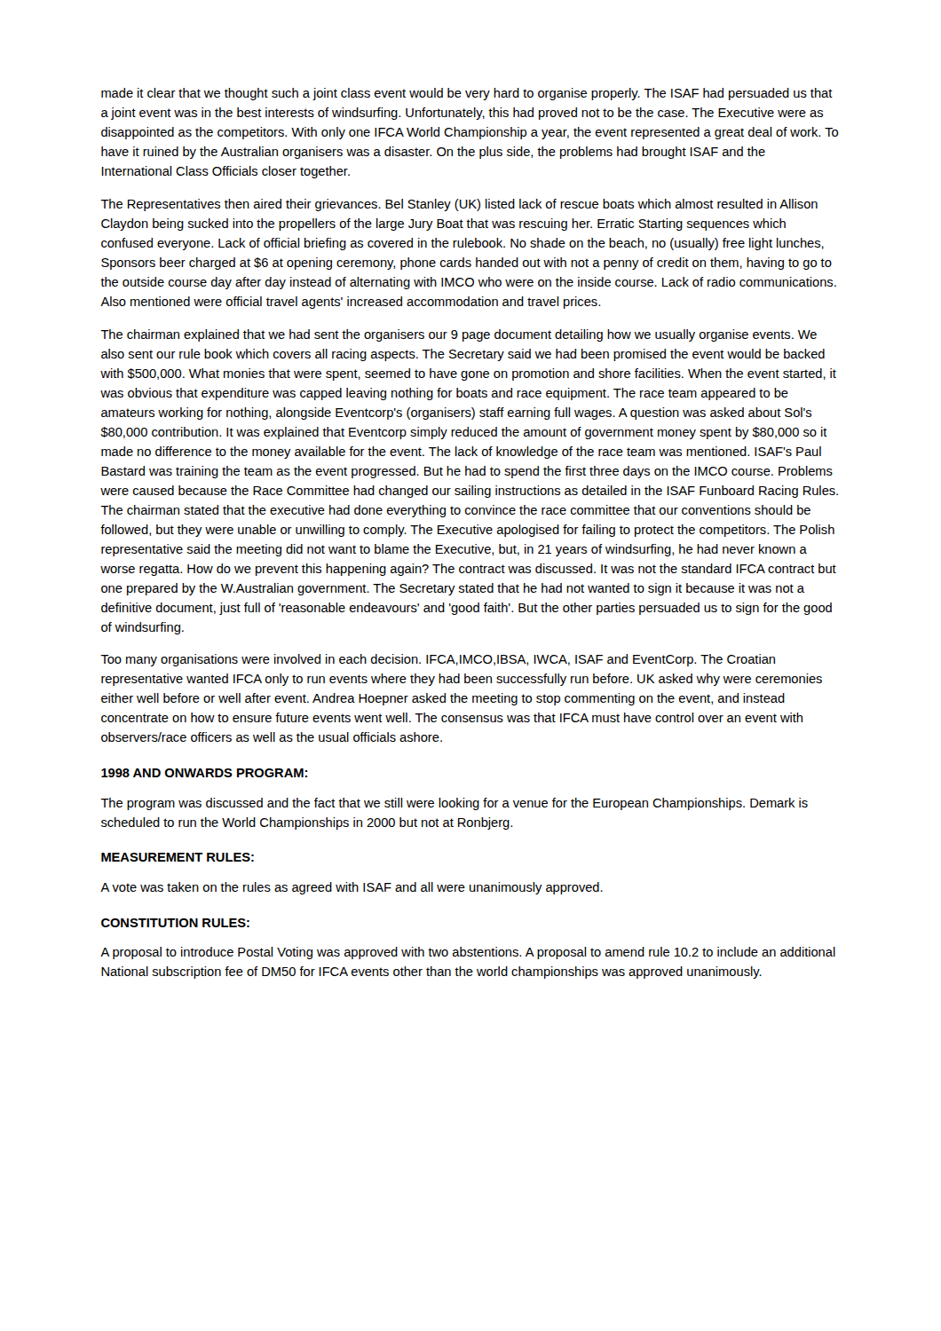made it clear that we thought such a joint class event would be very hard to organise properly. The ISAF had persuaded us that a joint event was in the best interests of windsurfing. Unfortunately, this had proved not to be the case. The Executive were as disappointed as the competitors. With only one IFCA World Championship a year, the event represented a great deal of work. To have it ruined by the Australian organisers was a disaster. On the plus side, the problems had brought ISAF and the International Class Officials closer together.
The Representatives then aired their grievances. Bel Stanley (UK) listed lack of rescue boats which almost resulted in Allison Claydon being sucked into the propellers of the large Jury Boat that was rescuing her. Erratic Starting sequences which confused everyone. Lack of official briefing as covered in the rulebook. No shade on the beach, no (usually) free light lunches, Sponsors beer charged at $6 at opening ceremony, phone cards handed out with not a penny of credit on them, having to go to the outside course day after day instead of alternating with IMCO who were on the inside course. Lack of radio communications. Also mentioned were official travel agents' increased accommodation and travel prices.
The chairman explained that we had sent the organisers our 9 page document detailing how we usually organise events. We also sent our rule book which covers all racing aspects. The Secretary said we had been promised the event would be backed with $500,000. What monies that were spent, seemed to have gone on promotion and shore facilities. When the event started, it was obvious that expenditure was capped leaving nothing for boats and race equipment. The race team appeared to be amateurs working for nothing, alongside Eventcorp's (organisers) staff earning full wages. A question was asked about Sol's $80,000 contribution. It was explained that Eventcorp simply reduced the amount of government money spent by $80,000 so it made no difference to the money available for the event. The lack of knowledge of the race team was mentioned. ISAF's Paul Bastard was training the team as the event progressed. But he had to spend the first three days on the IMCO course. Problems were caused because the Race Committee had changed our sailing instructions as detailed in the ISAF Funboard Racing Rules. The chairman stated that the executive had done everything to convince the race committee that our conventions should be followed, but they were unable or unwilling to comply. The Executive apologised for failing to protect the competitors. The Polish representative said the meeting did not want to blame the Executive, but, in 21 years of windsurfing, he had never known a worse regatta. How do we prevent this happening again? The contract was discussed. It was not the standard IFCA contract but one prepared by the W.Australian government. The Secretary stated that he had not wanted to sign it because it was not a definitive document, just full of 'reasonable endeavours' and 'good faith'. But the other parties persuaded us to sign for the good of windsurfing.
Too many organisations were involved in each decision. IFCA,IMCO,IBSA, IWCA, ISAF and EventCorp. The Croatian representative wanted IFCA only to run events where they had been successfully run before. UK asked why were ceremonies either well before or well after event. Andrea Hoepner asked the meeting to stop commenting on the event, and instead concentrate on how to ensure future events went well. The consensus was that IFCA must have control over an event with observers/race officers as well as the usual officials ashore.
1998 AND ONWARDS PROGRAM:
The program was discussed and the fact that we still were looking for a venue for the European Championships. Demark is scheduled to run the World Championships in 2000 but not at Ronbjerg.
MEASUREMENT RULES:
A vote was taken on the rules as agreed with ISAF and all were unanimously approved.
CONSTITUTION RULES:
A proposal to introduce Postal Voting was approved with two abstentions. A proposal to amend rule 10.2 to include an additional National subscription fee of DM50 for IFCA events other than the world championships was approved unanimously.